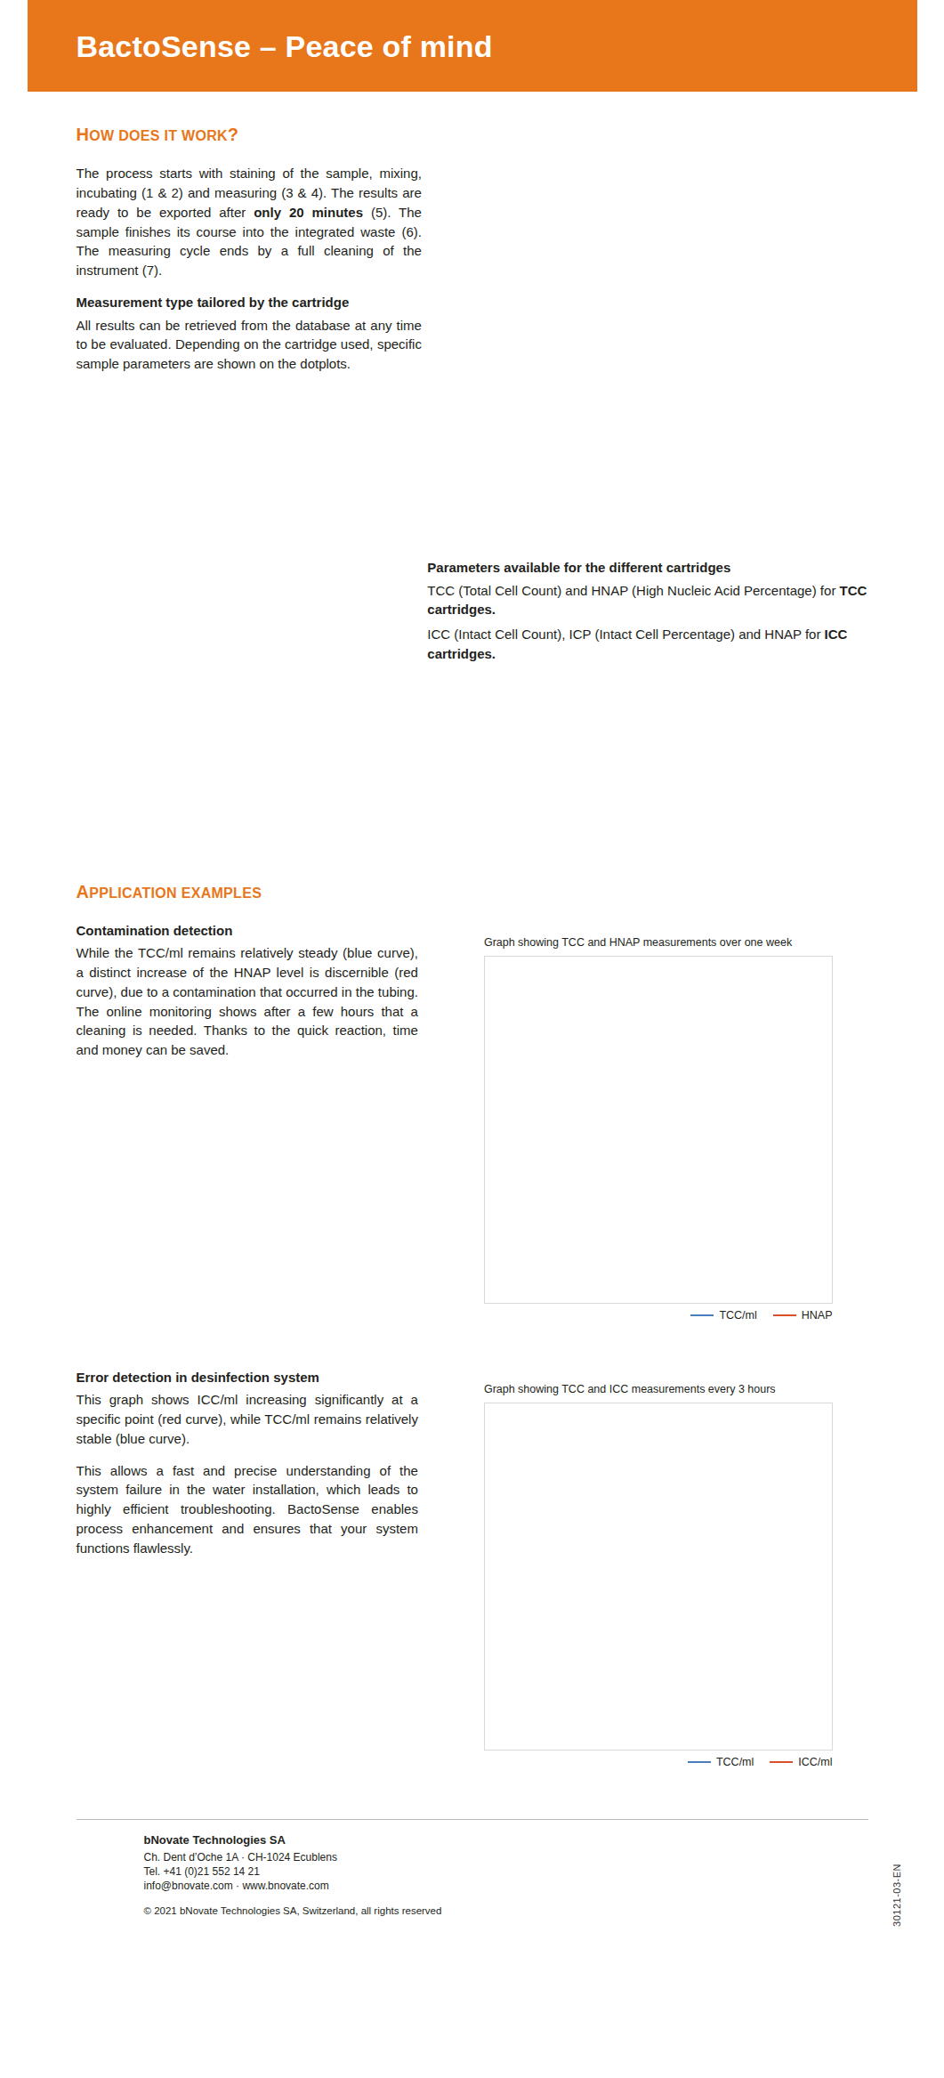BactoSense – Peace of mind
How does it work?
The process starts with staining of the sample, mixing, incubating (1 & 2) and measuring (3 & 4). The results are ready to be exported after only 20 minutes (5). The sample finishes its course into the integrated waste (6). The measuring cycle ends by a full cleaning of the instrument (7).
Measurement type tailored by the cartridge
All results can be retrieved from the database at any time to be evaluated. Depending on the cartridge used, specific sample parameters are shown on the dotplots.
Parameters available for the different cartridges
TCC (Total Cell Count) and HNAP (High Nucleic Acid Percentage) for TCC cartridges.
ICC (Intact Cell Count), ICP (Intact Cell Percentage) and HNAP for ICC cartridges.
Application examples
Contamination detection
While the TCC/ml remains relatively steady (blue curve), a distinct increase of the HNAP level is discernible (red curve), due to a contamination that occurred in the tubing. The online monitoring shows after a few hours that a cleaning is needed. Thanks to the quick reaction, time and money can be saved.
Graph showing TCC and HNAP measurements over one week
TCC/ml HNAP
Error detection in desinfection system
This graph shows ICC/ml increasing significantly at a specific point (red curve), while TCC/ml remains relatively stable (blue curve).
This allows a fast and precise understanding of the system failure in the water installation, which leads to highly efficient troubleshooting. BactoSense enables process enhancement and ensures that your system functions flawlessly.
Graph showing TCC and ICC measurements every 3 hours
TCC/ml ICC/ml
30121-03-EN
bNovate Technologies SA
Ch. Dent d’Oche 1A · CH-1024 Ecublens
Tel. +41 (0)21 552 14 21
info@bnovate.com · www.bnovate.com
© 2021 bNovate Technologies SA, Switzerland, all rights reserved